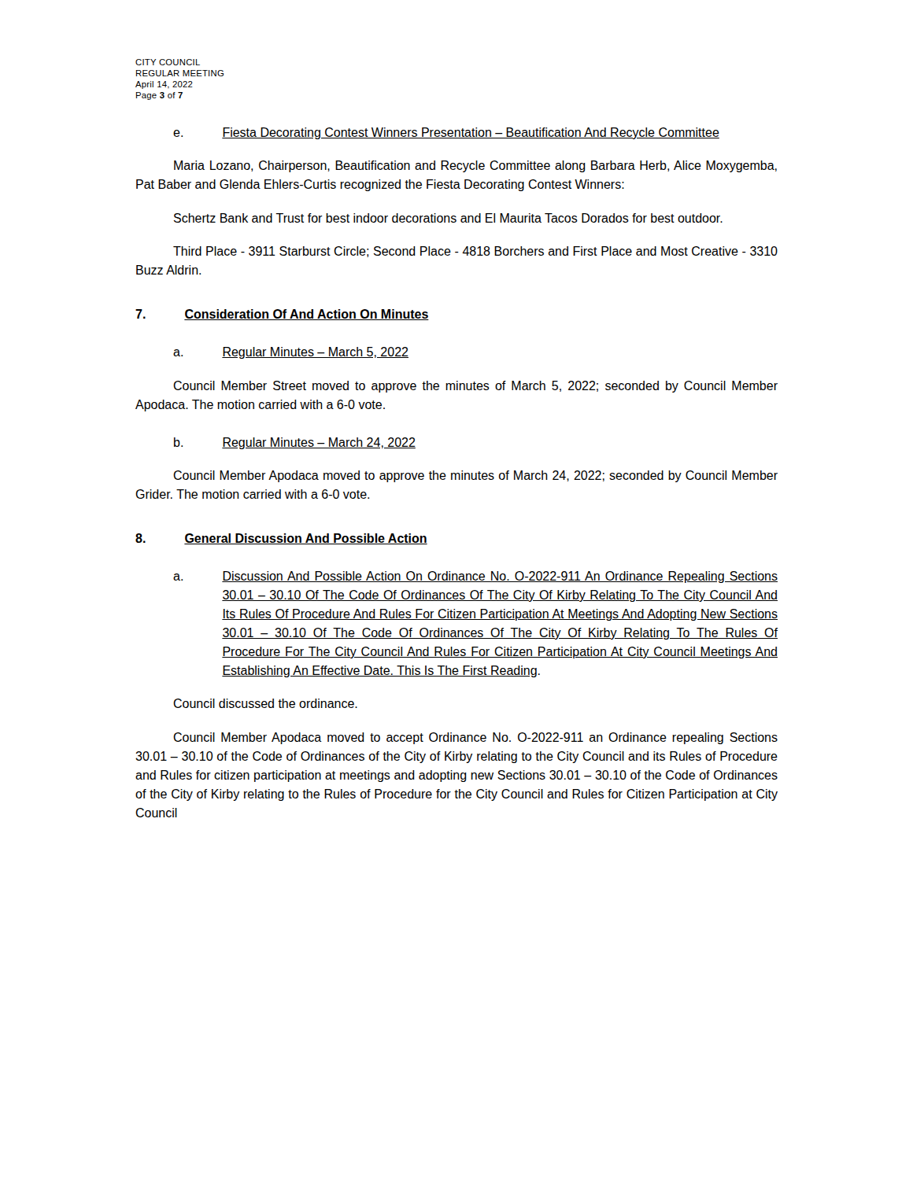CITY COUNCIL
REGULAR MEETING
April 14, 2022
Page 3 of 7
e.
Fiesta Decorating Contest Winners Presentation – Beautification And Recycle Committee
Maria Lozano, Chairperson, Beautification and Recycle Committee along Barbara Herb, Alice Moxygemba, Pat Baber and Glenda Ehlers-Curtis recognized the Fiesta Decorating Contest Winners:
Schertz Bank and Trust for best indoor decorations and El Maurita Tacos Dorados for best outdoor.
Third Place - 3911 Starburst Circle; Second Place - 4818 Borchers and First Place and Most Creative - 3310 Buzz Aldrin.
7.
Consideration Of And Action On Minutes
a.
Regular Minutes – March 5, 2022
Council Member Street moved to approve the minutes of March 5, 2022; seconded by Council Member Apodaca. The motion carried with a 6-0 vote.
b.
Regular Minutes – March 24, 2022
Council Member Apodaca moved to approve the minutes of March 24, 2022; seconded by Council Member Grider. The motion carried with a 6-0 vote.
8.
General Discussion And Possible Action
a.
Discussion And Possible Action On Ordinance No. O-2022-911 An Ordinance Repealing Sections 30.01 – 30.10 Of The Code Of Ordinances Of The City Of Kirby Relating To The City Council And Its Rules Of Procedure And Rules For Citizen Participation At Meetings And Adopting New Sections 30.01 – 30.10 Of The Code Of Ordinances Of The City Of Kirby Relating To The Rules Of Procedure For The City Council And Rules For Citizen Participation At City Council Meetings And Establishing An Effective Date. This Is The First Reading.
Council discussed the ordinance.
Council Member Apodaca moved to accept Ordinance No. O-2022-911 an Ordinance repealing Sections 30.01 – 30.10 of the Code of Ordinances of the City of Kirby relating to the City Council and its Rules of Procedure and Rules for citizen participation at meetings and adopting new Sections 30.01 – 30.10 of the Code of Ordinances of the City of Kirby relating to the Rules of Procedure for the City Council and Rules for Citizen Participation at City Council